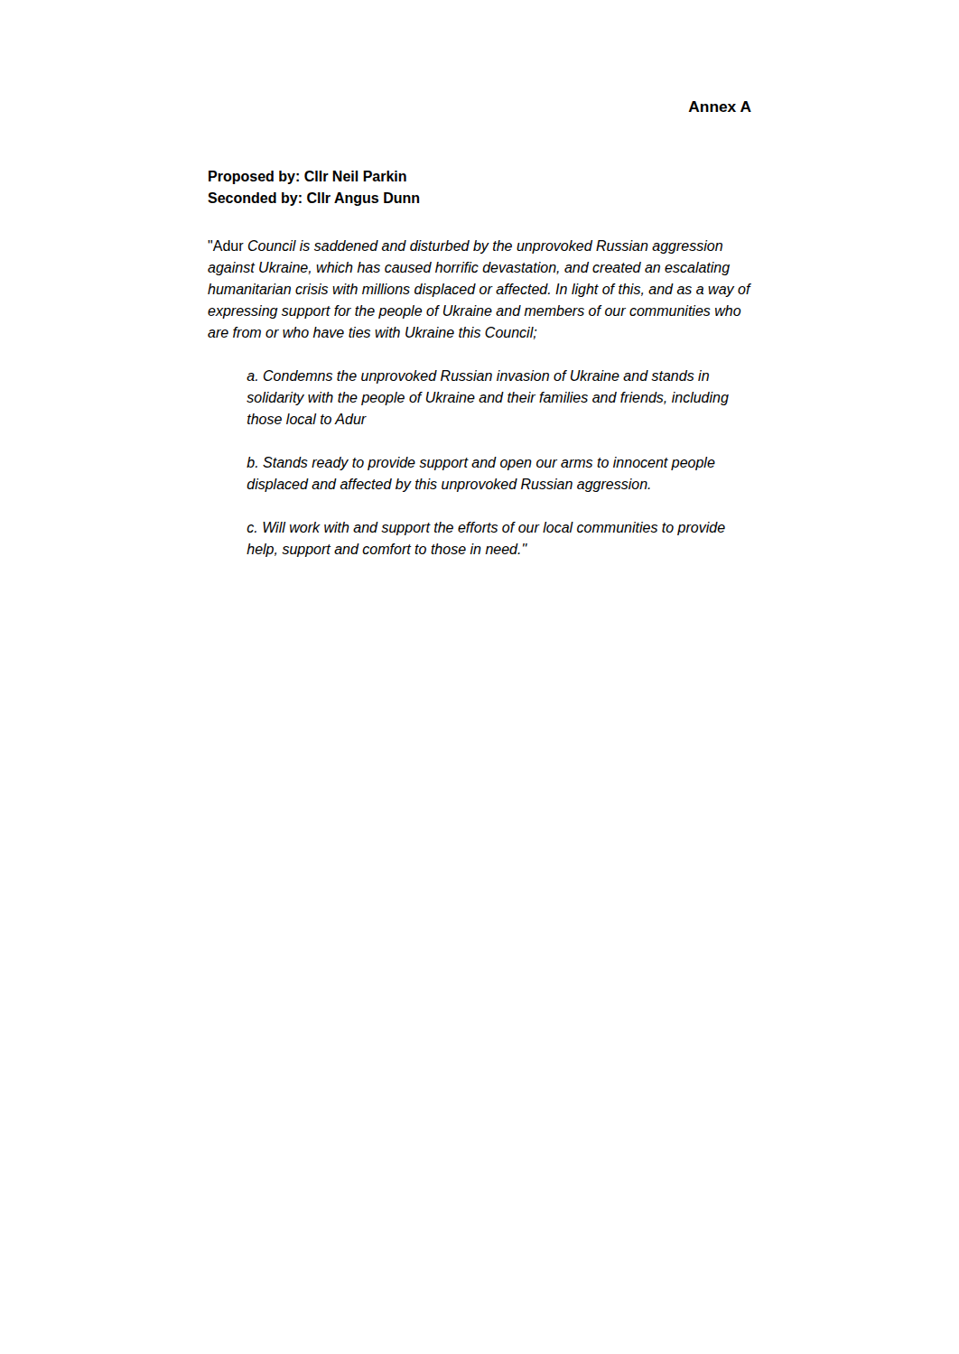Annex A
Proposed by: Cllr Neil Parkin
Seconded by: Cllr Angus Dunn
"Adur Council is saddened and disturbed by the unprovoked Russian aggression against Ukraine, which has caused horrific devastation, and created an escalating humanitarian crisis with millions displaced or affected. In light of this, and as a way of expressing support for the people of Ukraine and members of our communities who are from or who have ties with Ukraine this Council;
a. Condemns the unprovoked Russian invasion of Ukraine and stands in solidarity with the people of Ukraine and their families and friends, including those local to Adur
b. Stands ready to provide support and open our arms to innocent people displaced and affected by this unprovoked Russian aggression.
c. Will work with and support the efforts of our local communities to provide help, support and comfort to those in need."